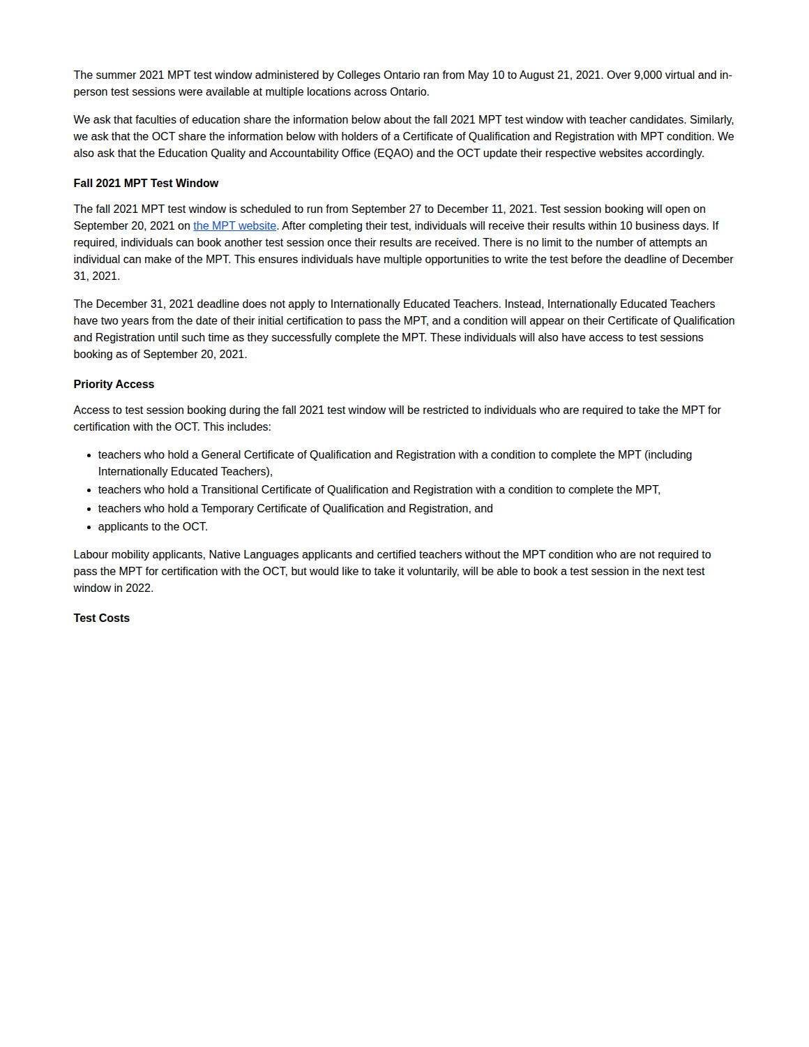The summer 2021 MPT test window administered by Colleges Ontario ran from May 10 to August 21, 2021. Over 9,000 virtual and in-person test sessions were available at multiple locations across Ontario.
We ask that faculties of education share the information below about the fall 2021 MPT test window with teacher candidates. Similarly, we ask that the OCT share the information below with holders of a Certificate of Qualification and Registration with MPT condition. We also ask that the Education Quality and Accountability Office (EQAO) and the OCT update their respective websites accordingly.
Fall 2021 MPT Test Window
The fall 2021 MPT test window is scheduled to run from September 27 to December 11, 2021. Test session booking will open on September 20, 2021 on the MPT website. After completing their test, individuals will receive their results within 10 business days. If required, individuals can book another test session once their results are received. There is no limit to the number of attempts an individual can make of the MPT. This ensures individuals have multiple opportunities to write the test before the deadline of December 31, 2021.
The December 31, 2021 deadline does not apply to Internationally Educated Teachers. Instead, Internationally Educated Teachers have two years from the date of their initial certification to pass the MPT, and a condition will appear on their Certificate of Qualification and Registration until such time as they successfully complete the MPT. These individuals will also have access to test sessions booking as of September 20, 2021.
Priority Access
Access to test session booking during the fall 2021 test window will be restricted to individuals who are required to take the MPT for certification with the OCT. This includes:
teachers who hold a General Certificate of Qualification and Registration with a condition to complete the MPT (including Internationally Educated Teachers),
teachers who hold a Transitional Certificate of Qualification and Registration with a condition to complete the MPT,
teachers who hold a Temporary Certificate of Qualification and Registration, and
applicants to the OCT.
Labour mobility applicants, Native Languages applicants and certified teachers without the MPT condition who are not required to pass the MPT for certification with the OCT, but would like to take it voluntarily, will be able to book a test session in the next test window in 2022.
Test Costs